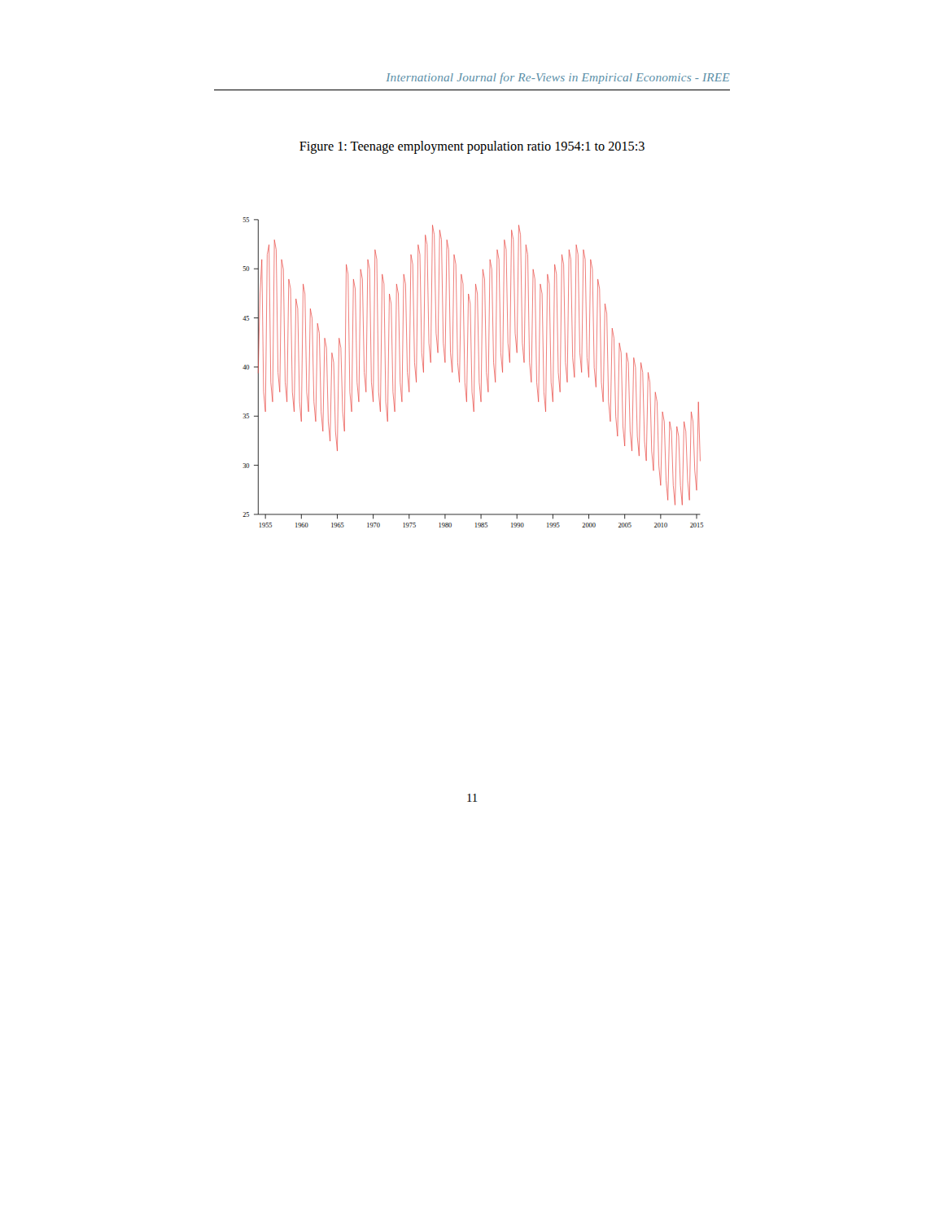International Journal for Re-Views in Empirical Economics - IREE
Figure 1: Teenage employment population ratio 1954:1 to 2015:3
25 30 35 40 45 50 55 1955 1960 1965 1970 1975 1980 1985 1990 1995 2000 2005 2010 2015
11